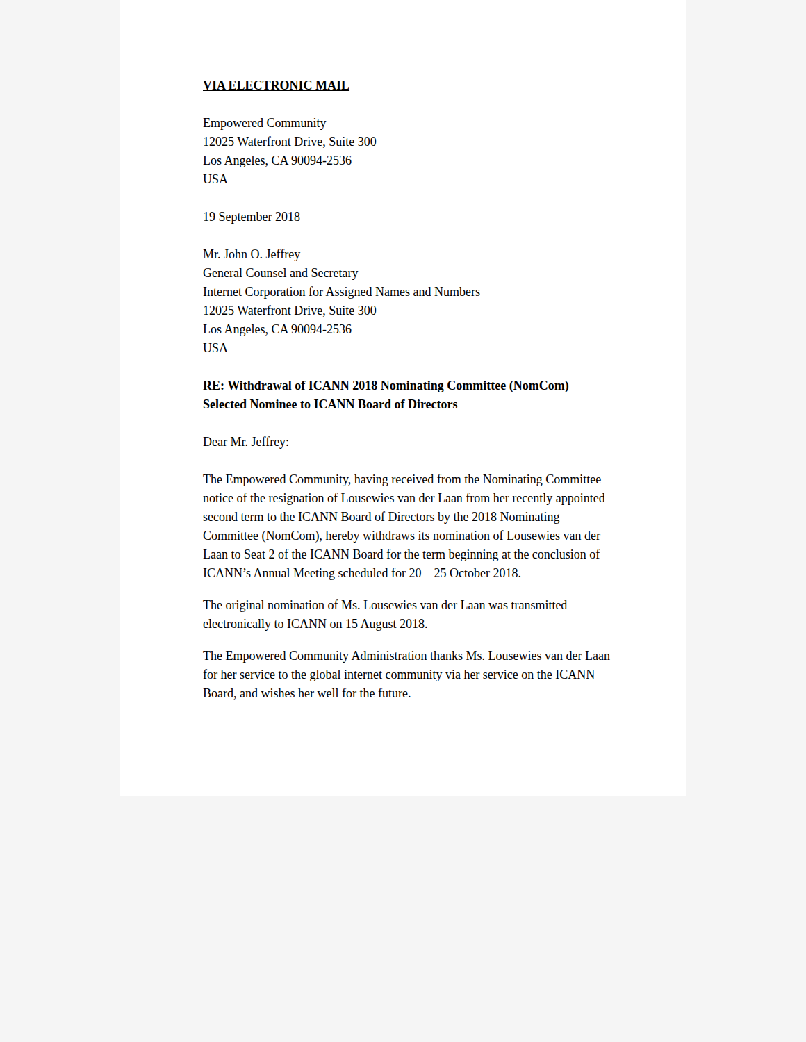VIA ELECTRONIC MAIL
Empowered Community
12025 Waterfront Drive, Suite 300
Los Angeles, CA 90094-2536
USA
19 September 2018
Mr. John O. Jeffrey
General Counsel and Secretary
Internet Corporation for Assigned Names and Numbers
12025 Waterfront Drive, Suite 300
Los Angeles, CA 90094-2536
USA
RE: Withdrawal of ICANN 2018 Nominating Committee (NomCom) Selected Nominee to ICANN Board of Directors
Dear Mr. Jeffrey:
The Empowered Community, having received from the Nominating Committee notice of the resignation of Lousewies van der Laan from her recently appointed second term to the ICANN Board of Directors by the 2018 Nominating Committee (NomCom), hereby withdraws its nomination of Lousewies van der Laan to Seat 2 of the ICANN Board for the term beginning at the conclusion of ICANN’s Annual Meeting scheduled for 20 – 25 October 2018.
The original nomination of Ms. Lousewies van der Laan was transmitted electronically to ICANN on 15 August 2018.
The Empowered Community Administration thanks Ms. Lousewies van der Laan for her service to the global internet community via her service on the ICANN Board, and wishes her well for the future.